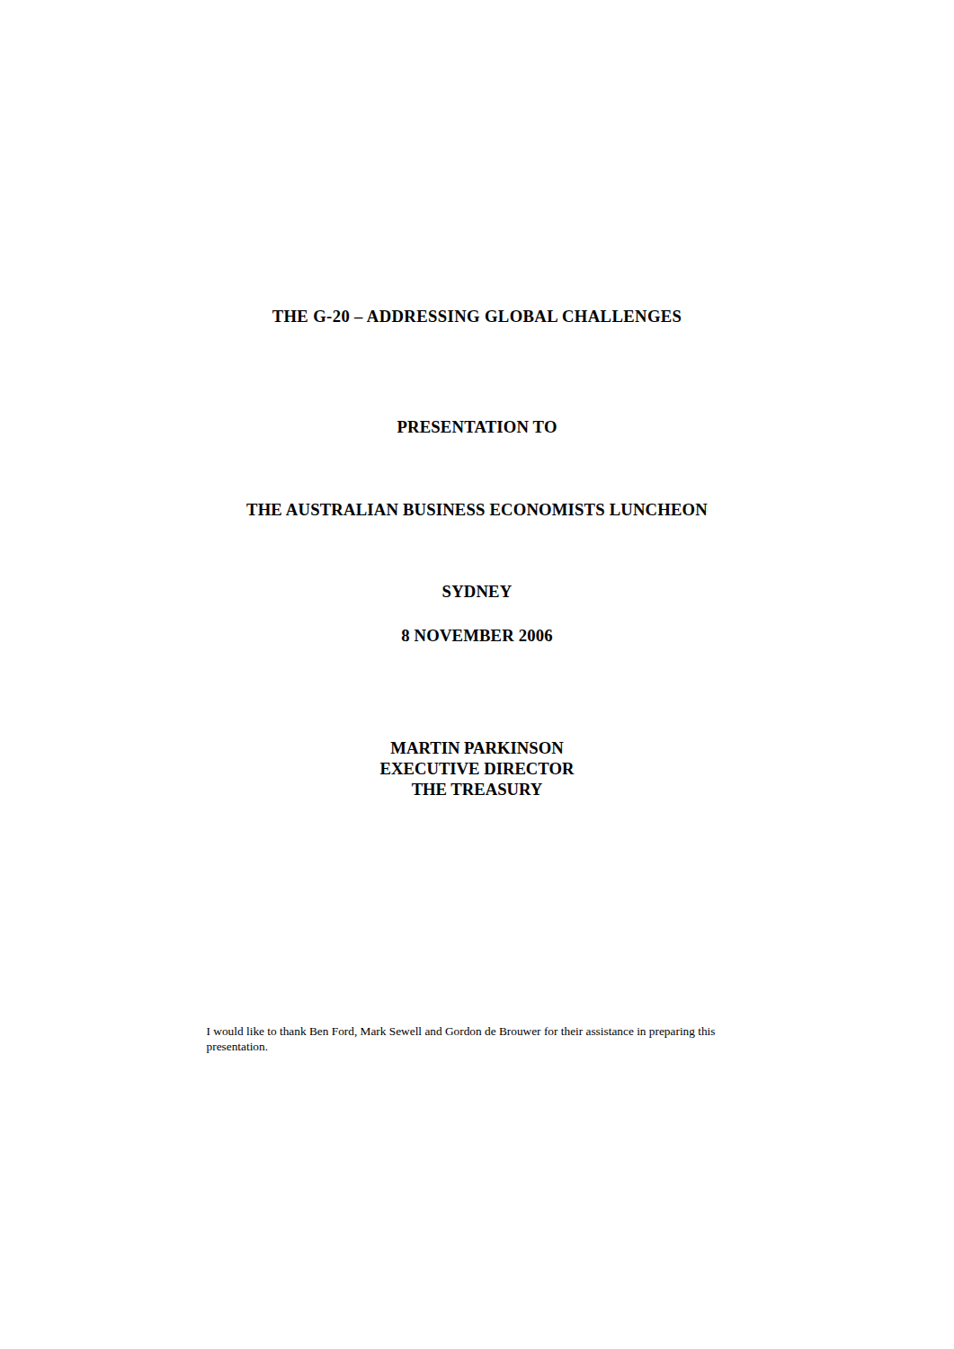THE G-20 – ADDRESSING GLOBAL CHALLENGES
PRESENTATION TO
THE AUSTRALIAN BUSINESS ECONOMISTS LUNCHEON
SYDNEY
8 NOVEMBER 2006
MARTIN PARKINSON
EXECUTIVE DIRECTOR
THE TREASURY
I would like to thank Ben Ford, Mark Sewell and Gordon de Brouwer for their assistance in preparing this presentation.